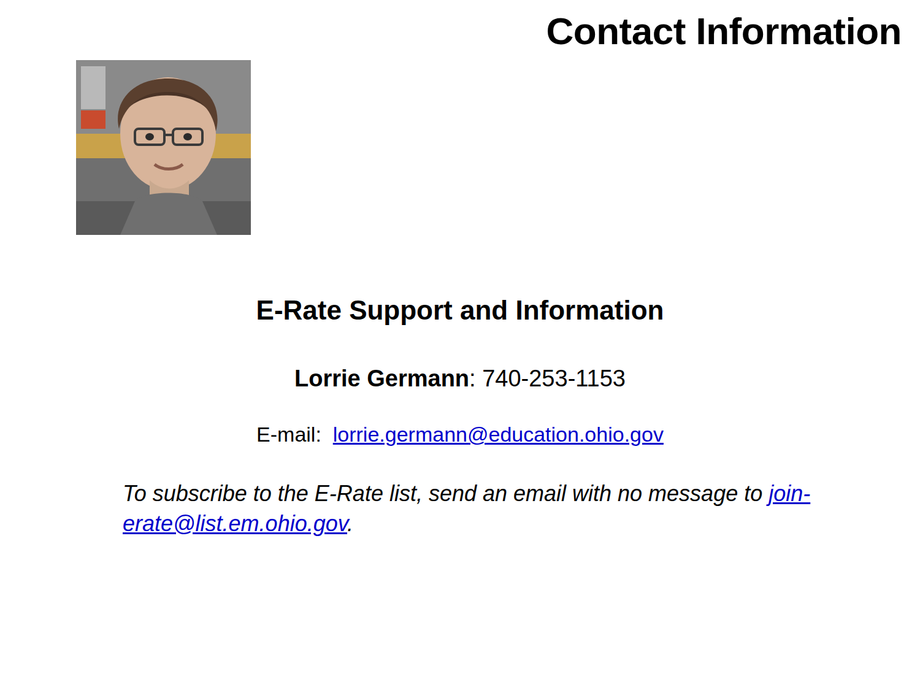Contact Information
E-Rate Support and Information
Lorrie Germann: 740-253-1153
E-mail: lorrie.germann@education.ohio.gov
To subscribe to the E-Rate list, send an email with no message to join-erate@list.em.ohio.gov.